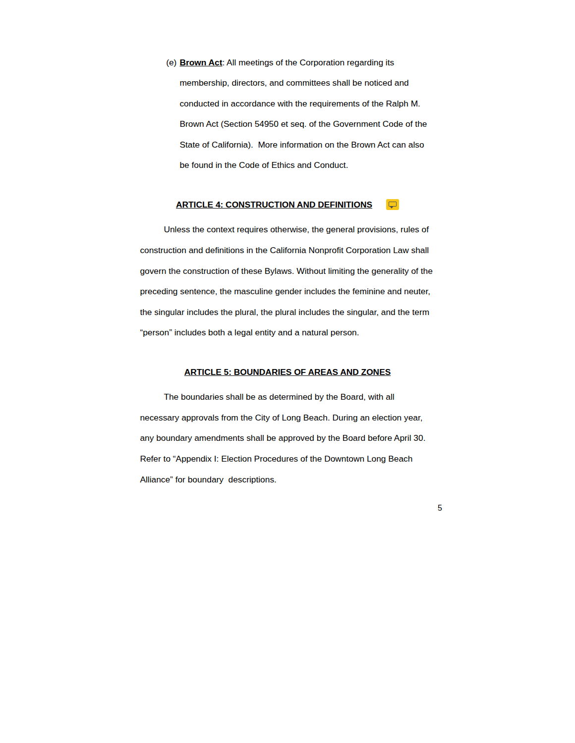(e) Brown Act: All meetings of the Corporation regarding its membership, directors, and committees shall be noticed and conducted in accordance with the requirements of the Ralph M. Brown Act (Section 54950 et seq. of the Government Code of the State of California). More information on the Brown Act can also be found in the Code of Ethics and Conduct.
ARTICLE 4: CONSTRUCTION AND DEFINITIONS
Unless the context requires otherwise, the general provisions, rules of construction and definitions in the California Nonprofit Corporation Law shall govern the construction of these Bylaws. Without limiting the generality of the preceding sentence, the masculine gender includes the feminine and neuter, the singular includes the plural, the plural includes the singular, and the term “person” includes both a legal entity and a natural person.
ARTICLE 5: BOUNDARIES OF AREAS AND ZONES
The boundaries shall be as determined by the Board, with all necessary approvals from the City of Long Beach. During an election year, any boundary amendments shall be approved by the Board before April 30. Refer to “Appendix I: Election Procedures of the Downtown Long Beach Alliance” for boundary descriptions.
5